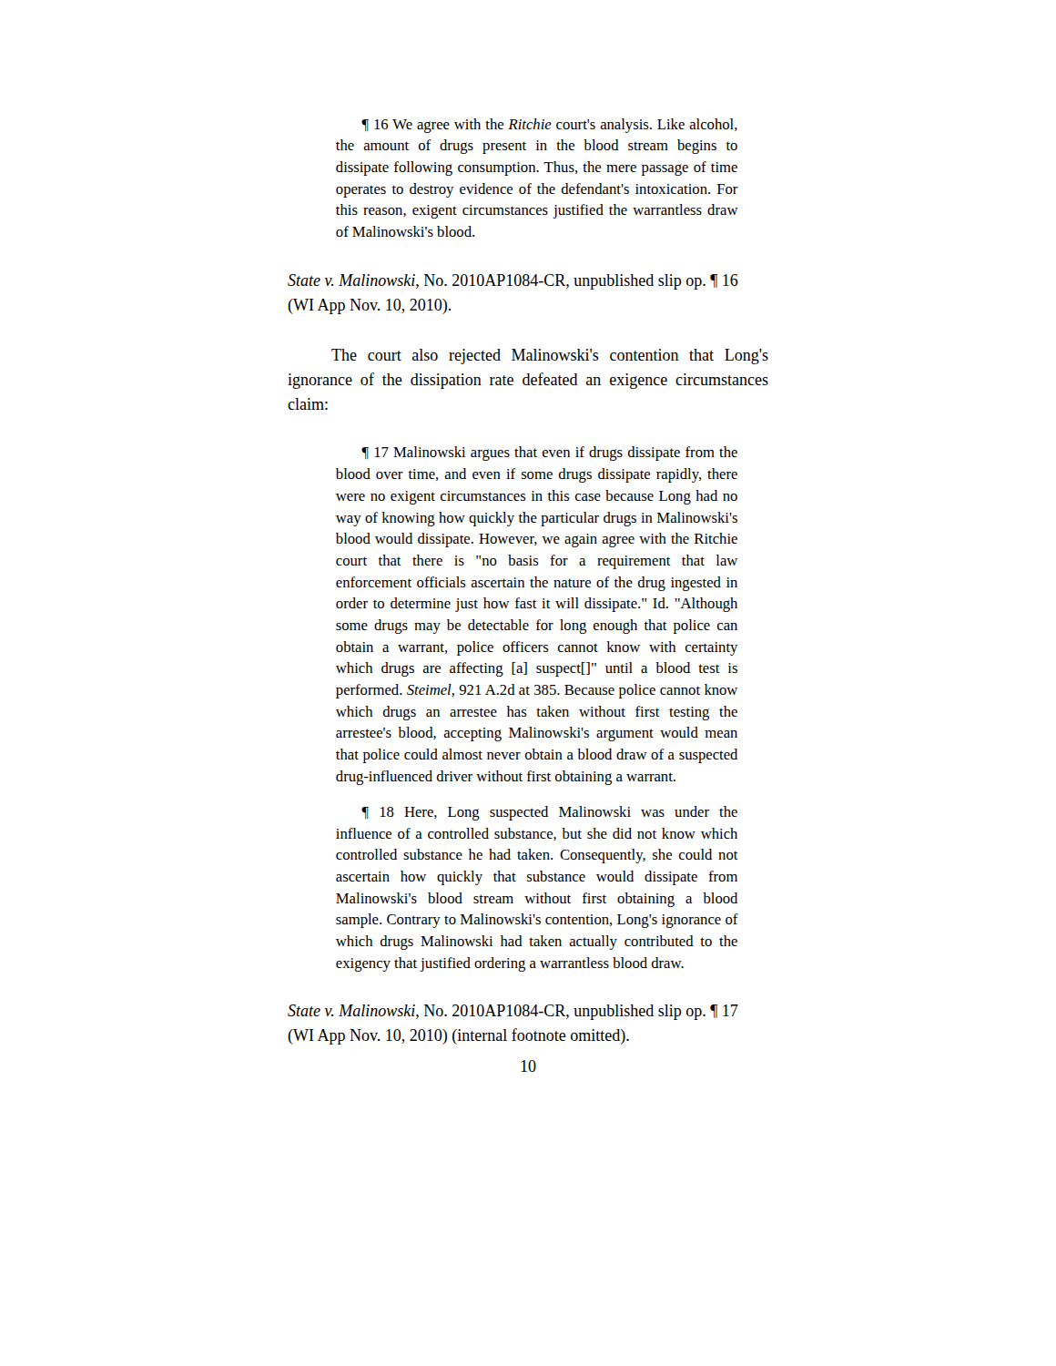¶ 16 We agree with the Ritchie court's analysis. Like alcohol, the amount of drugs present in the blood stream begins to dissipate following consumption. Thus, the mere passage of time operates to destroy evidence of the defendant's intoxication. For this reason, exigent circumstances justified the warrantless draw of Malinowski's blood.
State v. Malinowski, No. 2010AP1084-CR, unpublished slip op. ¶ 16 (WI App Nov. 10, 2010).
The court also rejected Malinowski's contention that Long's ignorance of the dissipation rate defeated an exigence circumstances claim:
¶ 17 Malinowski argues that even if drugs dissipate from the blood over time, and even if some drugs dissipate rapidly, there were no exigent circumstances in this case because Long had no way of knowing how quickly the particular drugs in Malinowski's blood would dissipate. However, we again agree with the Ritchie court that there is "no basis for a requirement that law enforcement officials ascertain the nature of the drug ingested in order to determine just how fast it will dissipate." Id. "Although some drugs may be detectable for long enough that police can obtain a warrant, police officers cannot know with certainty which drugs are affecting [a] suspect[]" until a blood test is performed. Steimel, 921 A.2d at 385. Because police cannot know which drugs an arrestee has taken without first testing the arrestee's blood, accepting Malinowski's argument would mean that police could almost never obtain a blood draw of a suspected drug-influenced driver without first obtaining a warrant.
¶ 18 Here, Long suspected Malinowski was under the influence of a controlled substance, but she did not know which controlled substance he had taken. Consequently, she could not ascertain how quickly that substance would dissipate from Malinowski's blood stream without first obtaining a blood sample. Contrary to Malinowski's contention, Long's ignorance of which drugs Malinowski had taken actually contributed to the exigency that justified ordering a warrantless blood draw.
State v. Malinowski, No. 2010AP1084-CR, unpublished slip op. ¶ 17 (WI App Nov. 10, 2010) (internal footnote omitted).
10